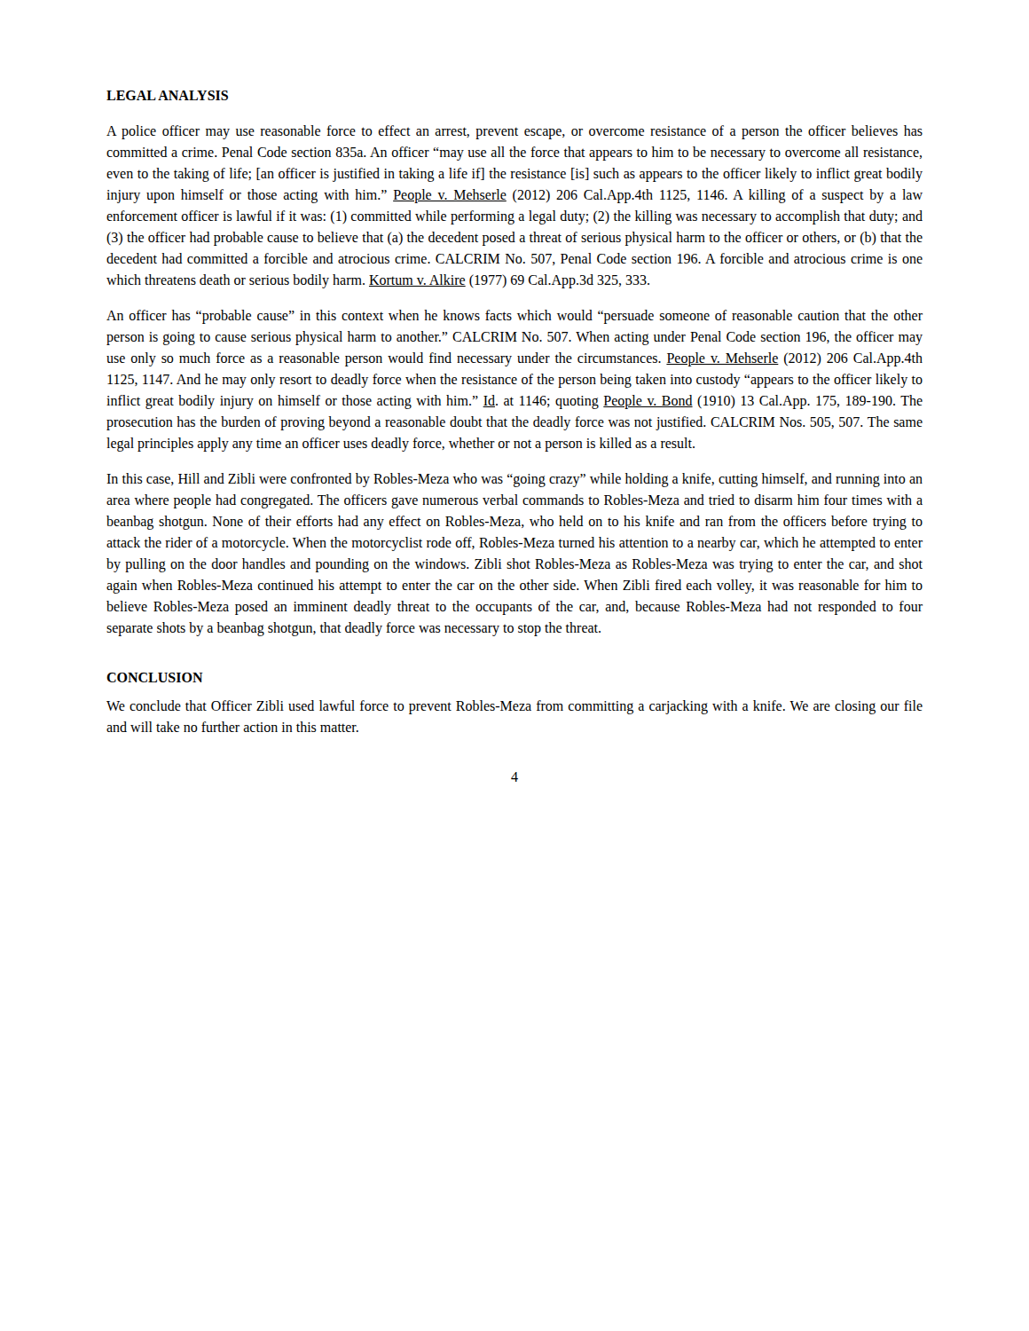LEGAL ANALYSIS
A police officer may use reasonable force to effect an arrest, prevent escape, or overcome resistance of a person the officer believes has committed a crime. Penal Code section 835a. An officer “may use all the force that appears to him to be necessary to overcome all resistance, even to the taking of life; [an officer is justified in taking a life if] the resistance [is] such as appears to the officer likely to inflict great bodily injury upon himself or those acting with him.” People v. Mehserle (2012) 206 Cal.App.4th 1125, 1146. A killing of a suspect by a law enforcement officer is lawful if it was: (1) committed while performing a legal duty; (2) the killing was necessary to accomplish that duty; and (3) the officer had probable cause to believe that (a) the decedent posed a threat of serious physical harm to the officer or others, or (b) that the decedent had committed a forcible and atrocious crime. CALCRIM No. 507, Penal Code section 196. A forcible and atrocious crime is one which threatens death or serious bodily harm. Kortum v. Alkire (1977) 69 Cal.App.3d 325, 333.
An officer has “probable cause” in this context when he knows facts which would “persuade someone of reasonable caution that the other person is going to cause serious physical harm to another.” CALCRIM No. 507. When acting under Penal Code section 196, the officer may use only so much force as a reasonable person would find necessary under the circumstances. People v. Mehserle (2012) 206 Cal.App.4th 1125, 1147. And he may only resort to deadly force when the resistance of the person being taken into custody “appears to the officer likely to inflict great bodily injury on himself or those acting with him.” Id. at 1146; quoting People v. Bond (1910) 13 Cal.App. 175, 189-190. The prosecution has the burden of proving beyond a reasonable doubt that the deadly force was not justified. CALCRIM Nos. 505, 507. The same legal principles apply any time an officer uses deadly force, whether or not a person is killed as a result.
In this case, Hill and Zibli were confronted by Robles-Meza who was “going crazy” while holding a knife, cutting himself, and running into an area where people had congregated. The officers gave numerous verbal commands to Robles-Meza and tried to disarm him four times with a beanbag shotgun. None of their efforts had any effect on Robles-Meza, who held on to his knife and ran from the officers before trying to attack the rider of a motorcycle. When the motorcyclist rode off, Robles-Meza turned his attention to a nearby car, which he attempted to enter by pulling on the door handles and pounding on the windows. Zibli shot Robles-Meza as Robles-Meza was trying to enter the car, and shot again when Robles-Meza continued his attempt to enter the car on the other side. When Zibli fired each volley, it was reasonable for him to believe Robles-Meza posed an imminent deadly threat to the occupants of the car, and, because Robles-Meza had not responded to four separate shots by a beanbag shotgun, that deadly force was necessary to stop the threat.
CONCLUSION
We conclude that Officer Zibli used lawful force to prevent Robles-Meza from committing a carjacking with a knife. We are closing our file and will take no further action in this matter.
4